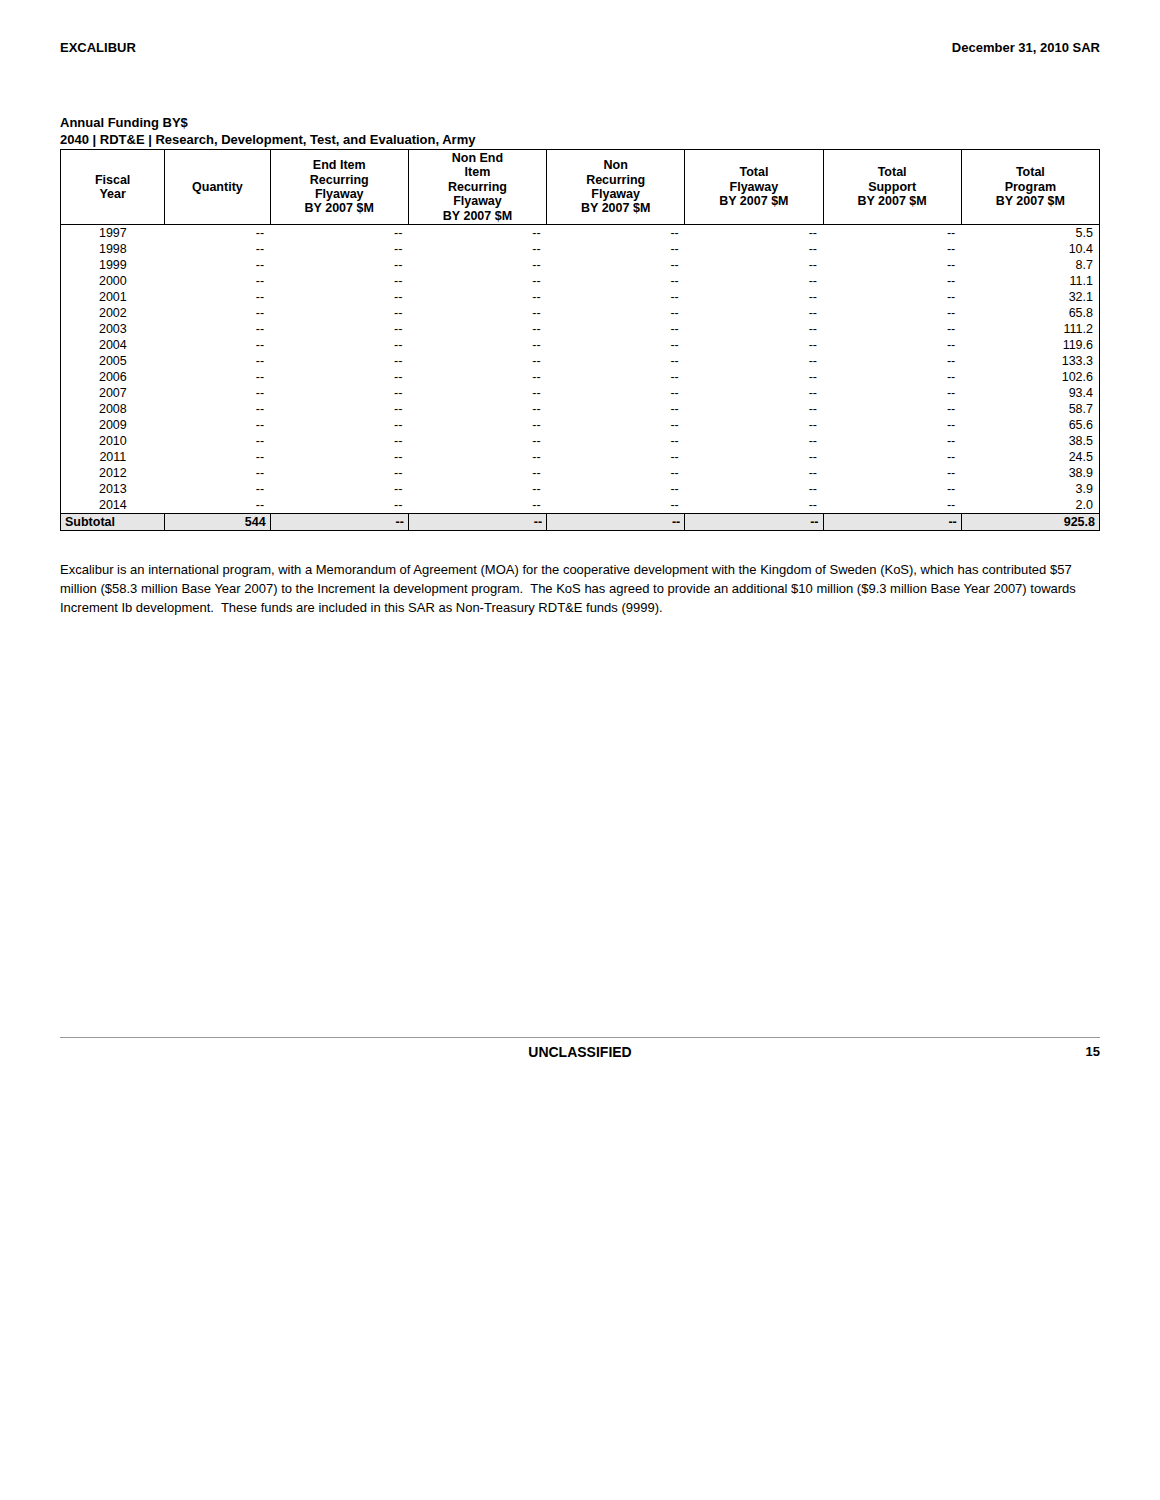EXCALIBUR December 31, 2010 SAR
Annual Funding BY$
2040 | RDT&E | Research, Development, Test, and Evaluation, Army
| Fiscal Year | Quantity | End Item Recurring Flyaway BY 2007 $M | Non End Item Recurring Flyaway BY 2007 $M | Non Recurring Flyaway BY 2007 $M | Total Flyaway BY 2007 $M | Total Support BY 2007 $M | Total Program BY 2007 $M |
| --- | --- | --- | --- | --- | --- | --- | --- |
| 1997 | -- | -- | -- | -- | -- | -- | 5.5 |
| 1998 | -- | -- | -- | -- | -- | -- | 10.4 |
| 1999 | -- | -- | -- | -- | -- | -- | 8.7 |
| 2000 | -- | -- | -- | -- | -- | -- | 11.1 |
| 2001 | -- | -- | -- | -- | -- | -- | 32.1 |
| 2002 | -- | -- | -- | -- | -- | -- | 65.8 |
| 2003 | -- | -- | -- | -- | -- | -- | 111.2 |
| 2004 | -- | -- | -- | -- | -- | -- | 119.6 |
| 2005 | -- | -- | -- | -- | -- | -- | 133.3 |
| 2006 | -- | -- | -- | -- | -- | -- | 102.6 |
| 2007 | -- | -- | -- | -- | -- | -- | 93.4 |
| 2008 | -- | -- | -- | -- | -- | -- | 58.7 |
| 2009 | -- | -- | -- | -- | -- | -- | 65.6 |
| 2010 | -- | -- | -- | -- | -- | -- | 38.5 |
| 2011 | -- | -- | -- | -- | -- | -- | 24.5 |
| 2012 | -- | -- | -- | -- | -- | -- | 38.9 |
| 2013 | -- | -- | -- | -- | -- | -- | 3.9 |
| 2014 | -- | -- | -- | -- | -- | -- | 2.0 |
| Subtotal | 544 | -- | -- | -- | -- | -- | 925.8 |
Excalibur is an international program, with a Memorandum of Agreement (MOA) for the cooperative development with the Kingdom of Sweden (KoS), which has contributed $57 million ($58.3 million Base Year 2007) to the Increment Ia development program. The KoS has agreed to provide an additional $10 million ($9.3 million Base Year 2007) towards Increment Ib development. These funds are included in this SAR as Non-Treasury RDT&E funds (9999).
UNCLASSIFIED 15